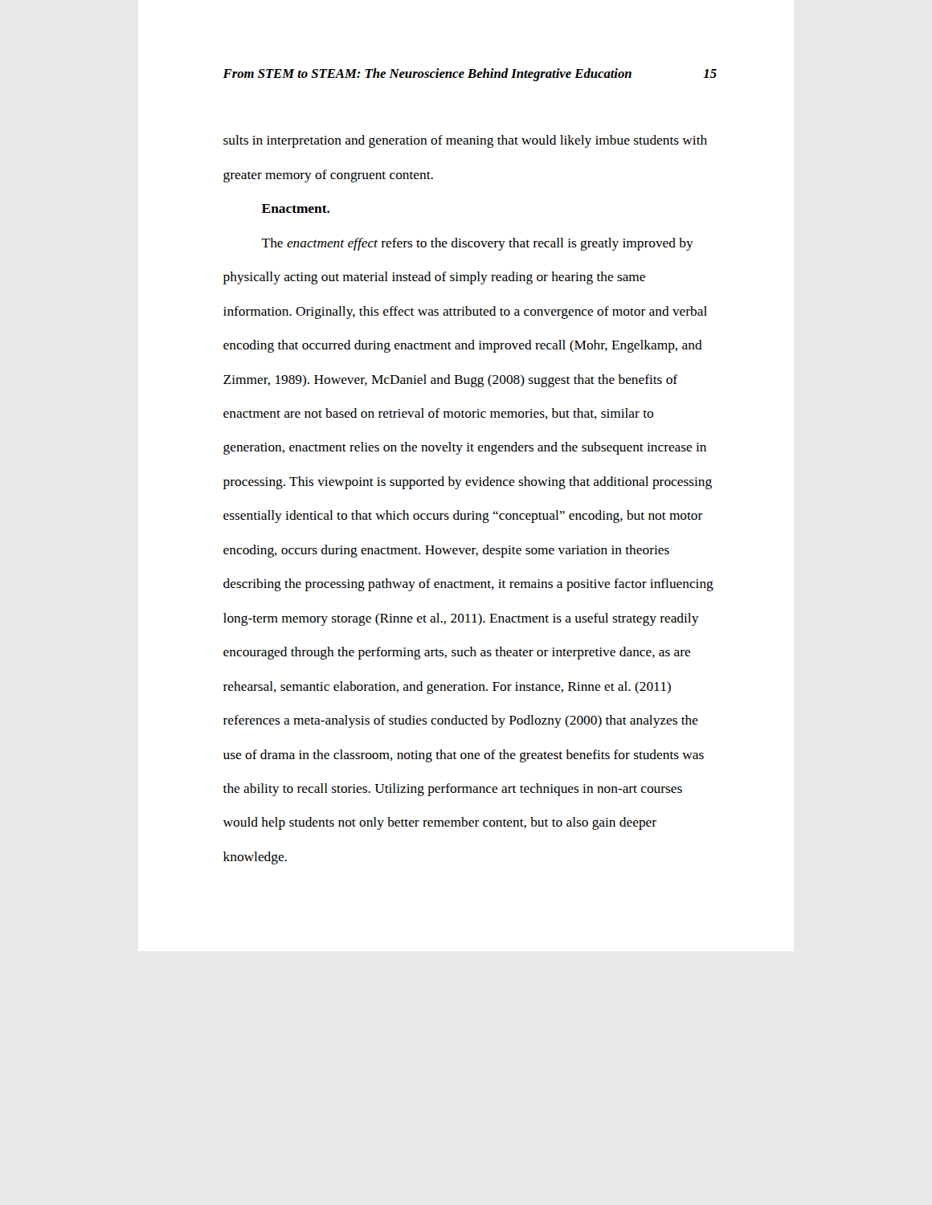From STEM to STEAM: The Neuroscience Behind Integrative Education 15
sults in interpretation and generation of meaning that would likely imbue students with greater memory of congruent content.
Enactment.
The enactment effect refers to the discovery that recall is greatly improved by physically acting out material instead of simply reading or hearing the same information. Originally, this effect was attributed to a convergence of motor and verbal encoding that occurred during enactment and improved recall (Mohr, Engelkamp, and Zimmer, 1989). However, McDaniel and Bugg (2008) suggest that the benefits of enactment are not based on retrieval of motoric memories, but that, similar to generation, enactment relies on the novelty it engenders and the subsequent increase in processing. This viewpoint is supported by evidence showing that additional processing essentially identical to that which occurs during “conceptual” encoding, but not motor encoding, occurs during enactment. However, despite some variation in theories describing the processing pathway of enactment, it remains a positive factor influencing long-term memory storage (Rinne et al., 2011). Enactment is a useful strategy readily encouraged through the performing arts, such as theater or interpretive dance, as are rehearsal, semantic elaboration, and generation. For instance, Rinne et al. (2011) references a meta-analysis of studies conducted by Podlozny (2000) that analyzes the use of drama in the classroom, noting that one of the greatest benefits for students was the ability to recall stories. Utilizing performance art techniques in non-art courses would help students not only better remember content, but to also gain deeper knowledge.